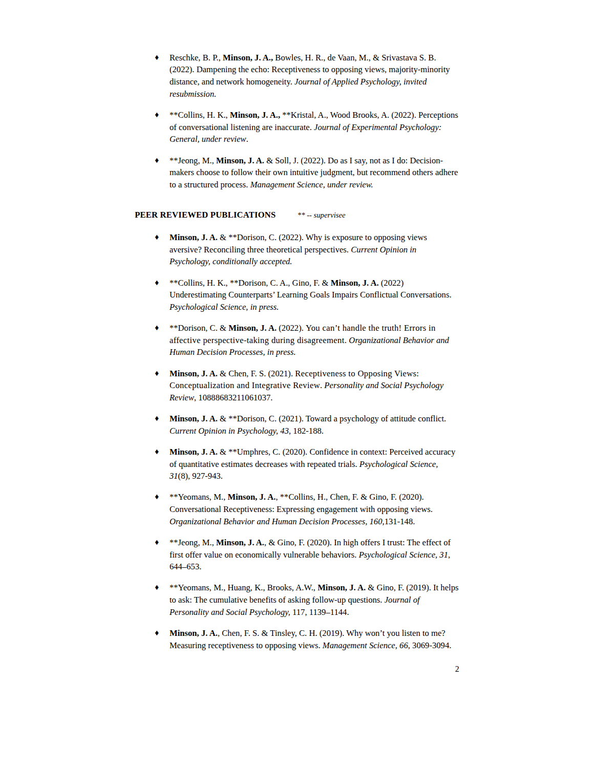Reschke, B. P., Minson, J. A., Bowles, H. R., de Vaan, M., & Srivastava S. B. (2022). Dampening the echo: Receptiveness to opposing views, majority-minority distance, and network homogeneity. Journal of Applied Psychology, invited resubmission.
**Collins, H. K., Minson, J. A., **Kristal, A., Wood Brooks, A. (2022). Perceptions of conversational listening are inaccurate. Journal of Experimental Psychology: General, under review.
**Jeong, M., Minson, J. A. & Soll, J. (2022). Do as I say, not as I do: Decision-makers choose to follow their own intuitive judgment, but recommend others adhere to a structured process. Management Science, under review.
PEER REVIEWED PUBLICATIONS ** -- supervisee
Minson, J. A. & **Dorison, C. (2022). Why is exposure to opposing views aversive? Reconciling three theoretical perspectives. Current Opinion in Psychology, conditionally accepted.
**Collins, H. K., **Dorison, C. A., Gino, F. & Minson, J. A. (2022) Underestimating Counterparts’ Learning Goals Impairs Conflictual Conversations. Psychological Science, in press.
**Dorison, C. & Minson, J. A. (2022). You can’t handle the truth! Errors in affective perspective-taking during disagreement. Organizational Behavior and Human Decision Processes, in press.
Minson, J. A. & Chen, F. S. (2021). Receptiveness to Opposing Views: Conceptualization and Integrative Review. Personality and Social Psychology Review, 10888683211061037.
Minson, J. A. & **Dorison, C. (2021). Toward a psychology of attitude conflict. Current Opinion in Psychology, 43, 182-188.
Minson, J. A. & **Umphres, C. (2020). Confidence in context: Perceived accuracy of quantitative estimates decreases with repeated trials. Psychological Science, 31(8), 927-943.
**Yeomans, M., Minson, J. A., **Collins, H., Chen, F. & Gino, F. (2020). Conversational Receptiveness: Expressing engagement with opposing views. Organizational Behavior and Human Decision Processes, 160, 131-148.
**Jeong, M., Minson, J. A., & Gino, F. (2020). In high offers I trust: The effect of first offer value on economically vulnerable behaviors. Psychological Science, 31, 644–653.
**Yeomans, M., Huang, K., Brooks, A.W., Minson, J. A. & Gino, F. (2019). It helps to ask: The cumulative benefits of asking follow-up questions. Journal of Personality and Social Psychology, 117, 1139–1144.
Minson, J. A., Chen, F. S. & Tinsley, C. H. (2019). Why won’t you listen to me? Measuring receptiveness to opposing views. Management Science, 66, 3069-3094.
2